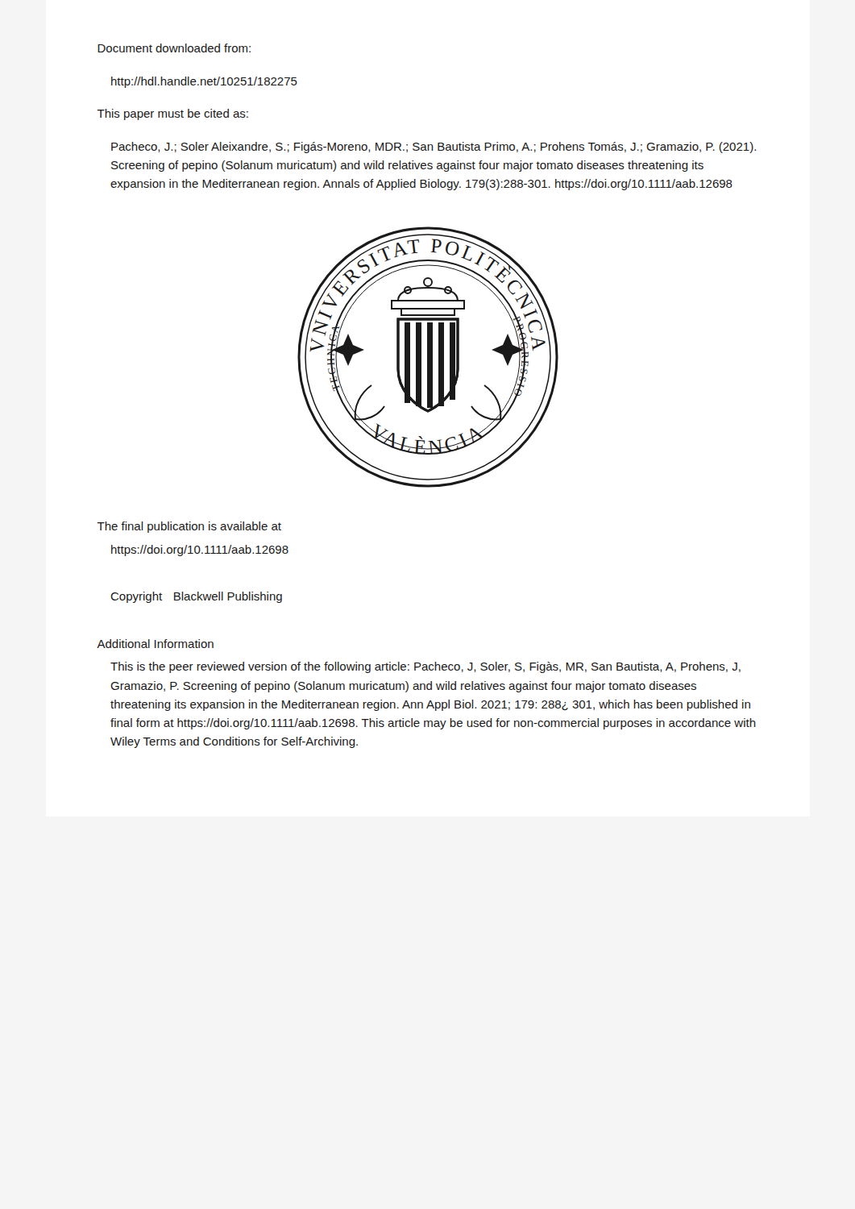Document downloaded from:
http://hdl.handle.net/10251/182275
This paper must be cited as:
Pacheco, J.; Soler Aleixandre, S.; Figás-Moreno, MDR.; San Bautista Primo, A.; Prohens Tomás, J.; Gramazio, P. (2021). Screening of pepino (Solanum muricatum) and wild relatives against four major tomato diseases threatening its expansion in the Mediterranean region. Annals of Applied Biology. 179(3):288-301. https://doi.org/10.1111/aab.12698
VNIVERSITAT POLITÈCNICA VALÈNCIA TECHNICA PROGRESSIO
The final publication is available at
https://doi.org/10.1111/aab.12698
Copyright Blackwell Publishing
Additional Information
This is the peer reviewed version of the following article: Pacheco, J, Soler, S, Figàs, MR, San Bautista, A, Prohens, J, Gramazio, P. Screening of pepino (Solanum muricatum) and wild relatives against four major tomato diseases threatening its expansion in the Mediterranean region. Ann Appl Biol. 2021; 179: 288¿ 301, which has been published in final form at https://doi.org/10.1111/aab.12698. This article may be used for non-commercial purposes in accordance with Wiley Terms and Conditions for Self-Archiving.